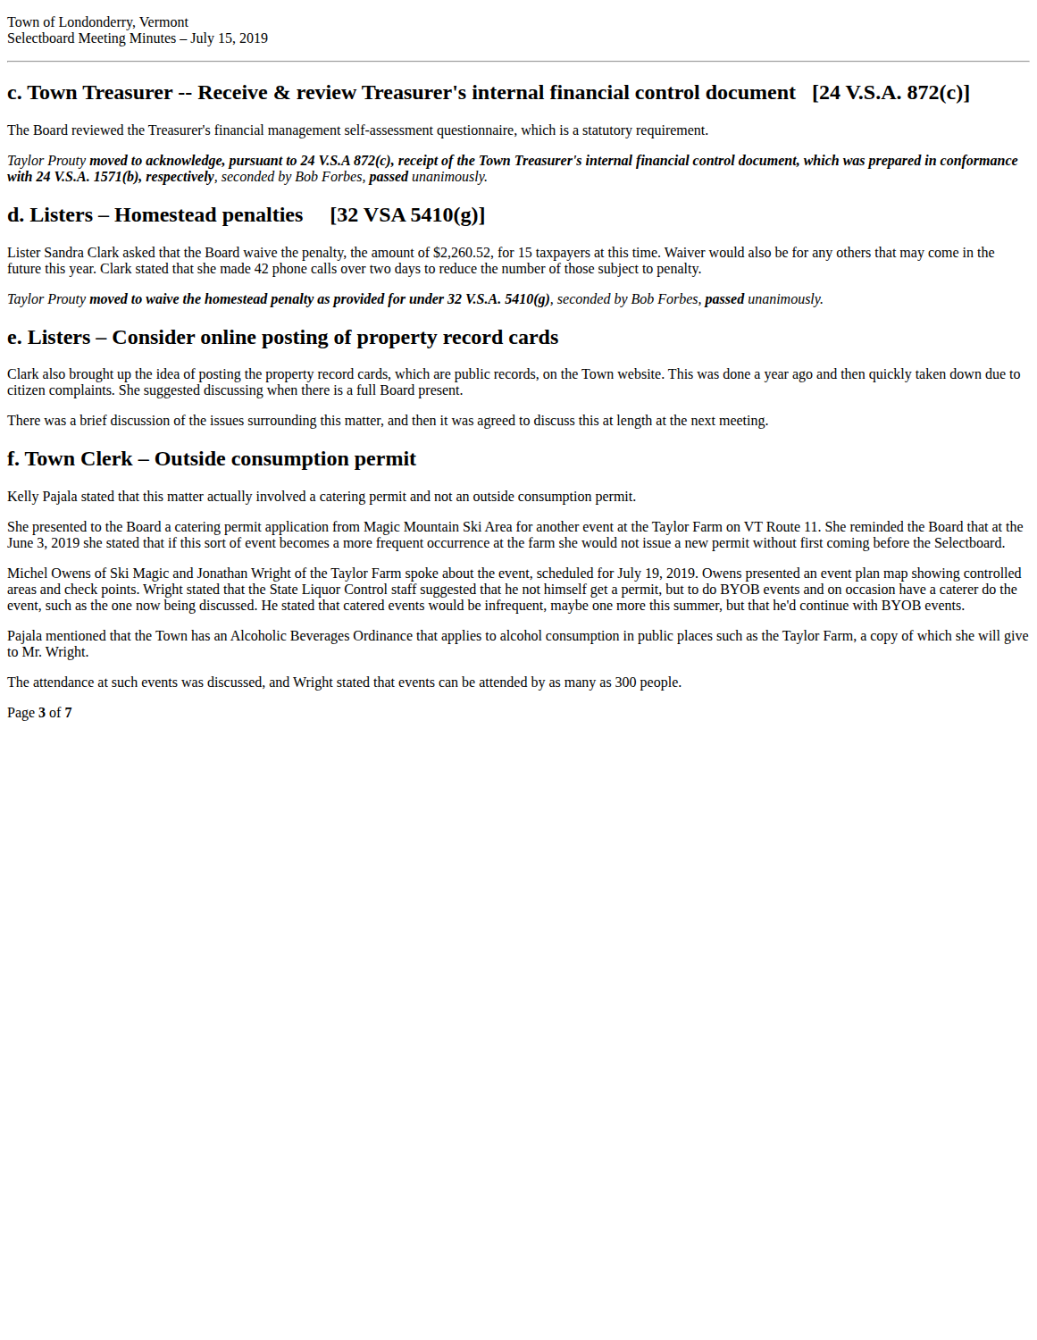Town of Londonderry, Vermont
Selectboard Meeting Minutes – July 15, 2019
c. Town Treasurer -- Receive & review Treasurer's internal financial control document [24 V.S.A. 872(c)]
The Board reviewed the Treasurer's financial management self-assessment questionnaire, which is a statutory requirement.
Taylor Prouty moved to acknowledge, pursuant to 24 V.S.A 872(c), receipt of the Town Treasurer's internal financial control document, which was prepared in conformance with 24 V.S.A. 1571(b), respectively, seconded by Bob Forbes, passed unanimously.
d. Listers – Homestead penalties [32 VSA 5410(g)]
Lister Sandra Clark asked that the Board waive the penalty, the amount of $2,260.52, for 15 taxpayers at this time. Waiver would also be for any others that may come in the future this year. Clark stated that she made 42 phone calls over two days to reduce the number of those subject to penalty.
Taylor Prouty moved to waive the homestead penalty as provided for under 32 V.S.A. 5410(g), seconded by Bob Forbes, passed unanimously.
e. Listers – Consider online posting of property record cards
Clark also brought up the idea of posting the property record cards, which are public records, on the Town website. This was done a year ago and then quickly taken down due to citizen complaints. She suggested discussing when there is a full Board present.
There was a brief discussion of the issues surrounding this matter, and then it was agreed to discuss this at length at the next meeting.
f. Town Clerk – Outside consumption permit
Kelly Pajala stated that this matter actually involved a catering permit and not an outside consumption permit.
She presented to the Board a catering permit application from Magic Mountain Ski Area for another event at the Taylor Farm on VT Route 11. She reminded the Board that at the June 3, 2019 she stated that if this sort of event becomes a more frequent occurrence at the farm she would not issue a new permit without first coming before the Selectboard.
Michel Owens of Ski Magic and Jonathan Wright of the Taylor Farm spoke about the event, scheduled for July 19, 2019. Owens presented an event plan map showing controlled areas and check points. Wright stated that the State Liquor Control staff suggested that he not himself get a permit, but to do BYOB events and on occasion have a caterer do the event, such as the one now being discussed. He stated that catered events would be infrequent, maybe one more this summer, but that he'd continue with BYOB events.
Pajala mentioned that the Town has an Alcoholic Beverages Ordinance that applies to alcohol consumption in public places such as the Taylor Farm, a copy of which she will give to Mr. Wright.
The attendance at such events was discussed, and Wright stated that events can be attended by as many as 300 people.
Page 3 of 7